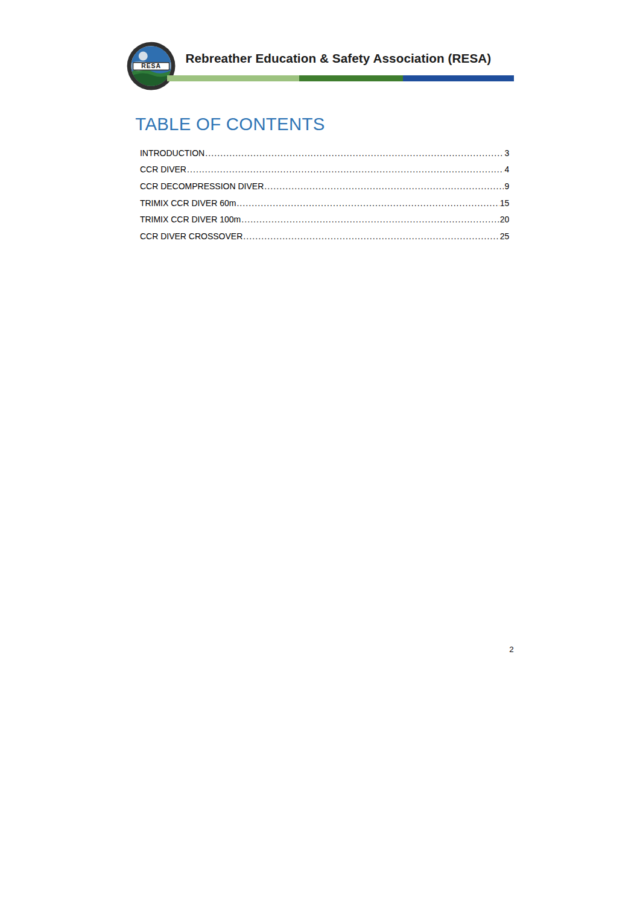RESA
Rebreather Education & Safety Association (RESA)
TABLE OF CONTENTS
INTRODUCTION ................................................................................................................................................................. 3
CCR DIVER ....................................................................................................................................................................... 4
CCR DECOMPRESSION DIVER ................................................................................................................................................. 9
TRIMIX CCR DIVER 60m ......................................................................................................................................... 15
TRIMIX CCR DIVER 100m ....................................................................................................................................... 20
CCR DIVER CROSSOVER ......................................................................................................................................... 25
2